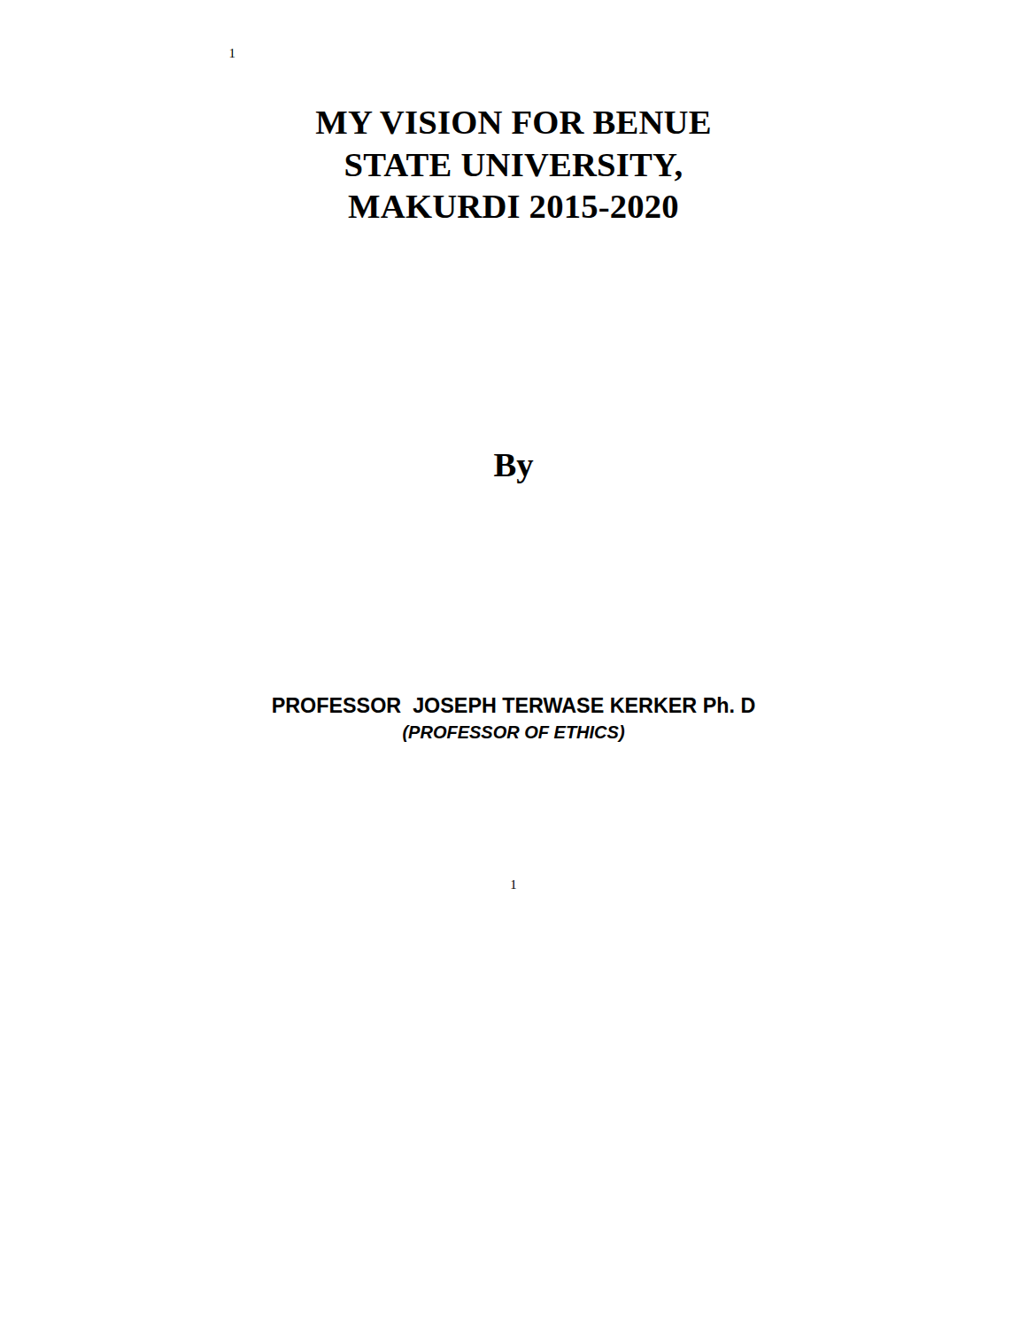1
MY VISION FOR BENUE
STATE UNIVERSITY,
MAKURDI 2015-2020
By
PROFESSOR JOSEPH TERWASE KERKER Ph. D
(PROFESSOR OF ETHICS)
1